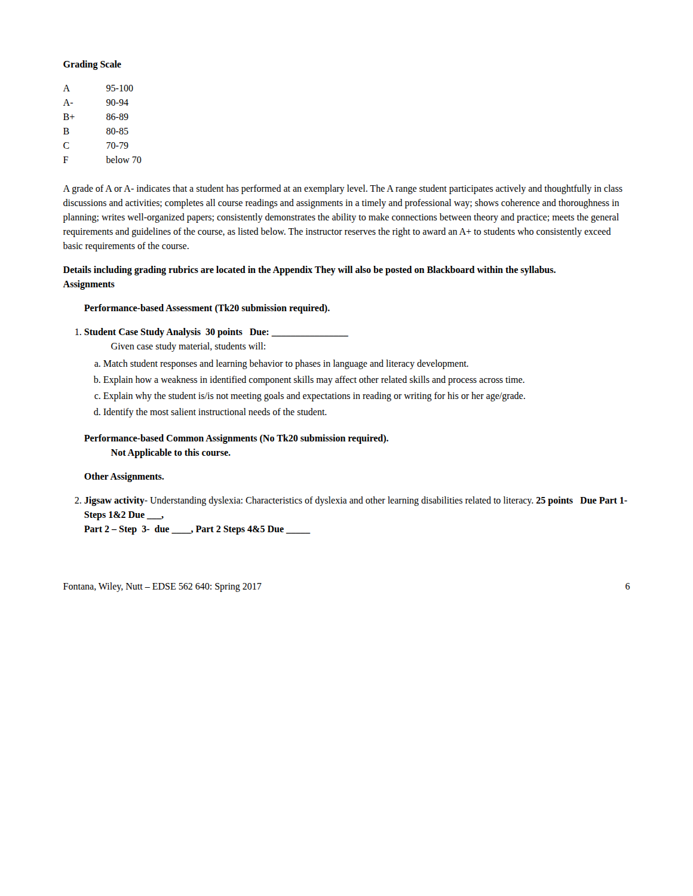Grading Scale
| A | 95-100 |
| A- | 90-94 |
| B+ | 86-89 |
| B | 80-85 |
| C | 70-79 |
| F | below 70 |
A grade of A or A- indicates that a student has performed at an exemplary level. The A range student participates actively and thoughtfully in class discussions and activities; completes all course readings and assignments in a timely and professional way; shows coherence and thoroughness in planning; writes well-organized papers; consistently demonstrates the ability to make connections between theory and practice; meets the general requirements and guidelines of the course, as listed below. The instructor reserves the right to award an A+ to students who consistently exceed basic requirements of the course.
Details including grading rubrics are located in the Appendix They will also be posted on Blackboard within the syllabus.
Assignments
Performance-based Assessment (Tk20 submission required).
Student Case Study Analysis 30 points Due: ________________
Given case study material, students will:
Match student responses and learning behavior to phases in language and literacy development.
Explain how a weakness in identified component skills may affect other related skills and process across time.
Explain why the student is/is not meeting goals and expectations in reading or writing for his or her age/grade.
Identify the most salient instructional needs of the student.
Performance-based Common Assignments (No Tk20 submission required).
Not Applicable to this course.
Other Assignments.
Jigsaw activity- Understanding dyslexia: Characteristics of dyslexia and other learning disabilities related to literacy. 25 points Due Part 1- Steps 1&2 Due ___,
Part 2 – Step 3- due ____, Part 2 Steps 4&5 Due _____
Fontana, Wiley, Nutt – EDSE 562 640: Spring 2017 6